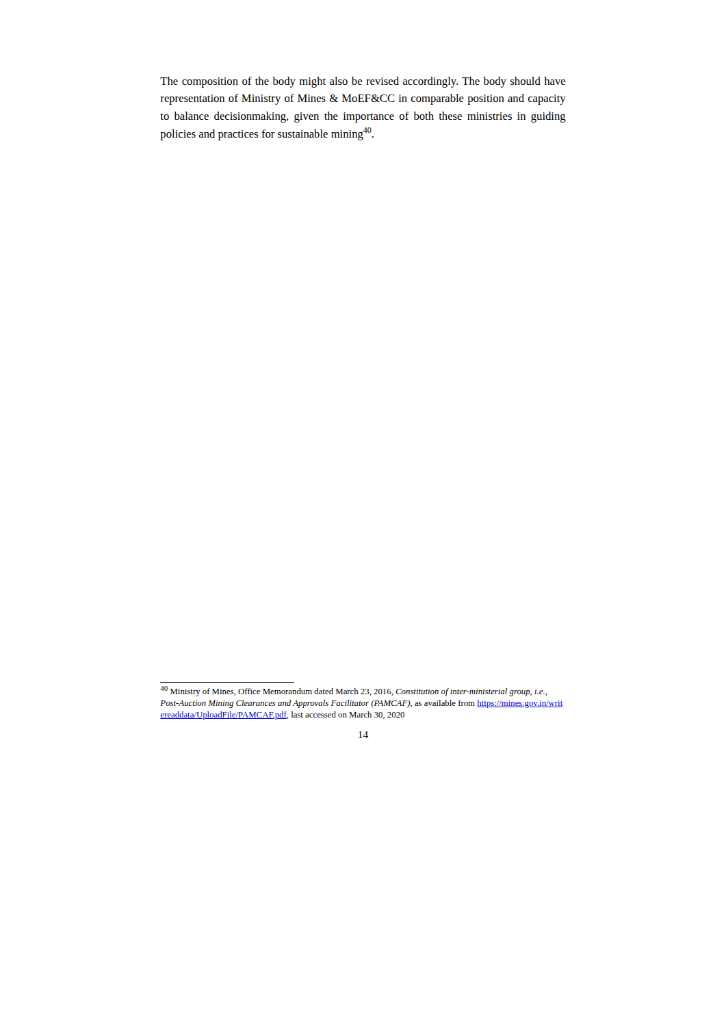The composition of the body might also be revised accordingly. The body should have representation of Ministry of Mines & MoEF&CC in comparable position and capacity to balance decisionmaking, given the importance of both these ministries in guiding policies and practices for sustainable mining40.
40 Ministry of Mines, Office Memorandum dated March 23, 2016, Constitution of inter-ministerial group, i.e., Post-Auction Mining Clearances and Approvals Facilitator (PAMCAF), as available from https://mines.gov.in/writereaddata/UploadFile/PAMCAF.pdf, last accessed on March 30, 2020
14